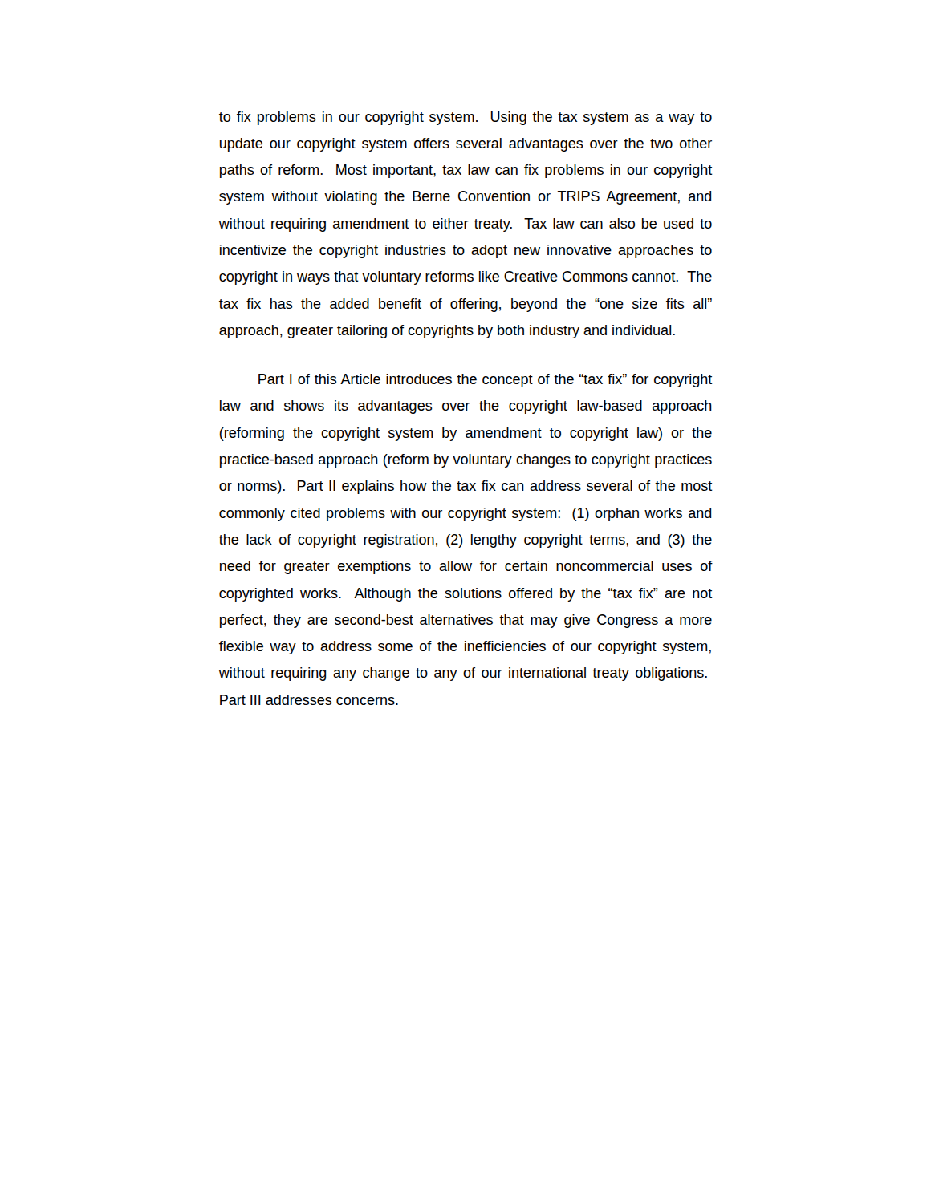to fix problems in our copyright system. Using the tax system as a way to update our copyright system offers several advantages over the two other paths of reform. Most important, tax law can fix problems in our copyright system without violating the Berne Convention or TRIPS Agreement, and without requiring amendment to either treaty. Tax law can also be used to incentivize the copyright industries to adopt new innovative approaches to copyright in ways that voluntary reforms like Creative Commons cannot. The tax fix has the added benefit of offering, beyond the “one size fits all” approach, greater tailoring of copyrights by both industry and individual.
Part I of this Article introduces the concept of the “tax fix” for copyright law and shows its advantages over the copyright law-based approach (reforming the copyright system by amendment to copyright law) or the practice-based approach (reform by voluntary changes to copyright practices or norms). Part II explains how the tax fix can address several of the most commonly cited problems with our copyright system: (1) orphan works and the lack of copyright registration, (2) lengthy copyright terms, and (3) the need for greater exemptions to allow for certain noncommercial uses of copyrighted works. Although the solutions offered by the “tax fix” are not perfect, they are second-best alternatives that may give Congress a more flexible way to address some of the inefficiencies of our copyright system, without requiring any change to any of our international treaty obligations. Part III addresses concerns.